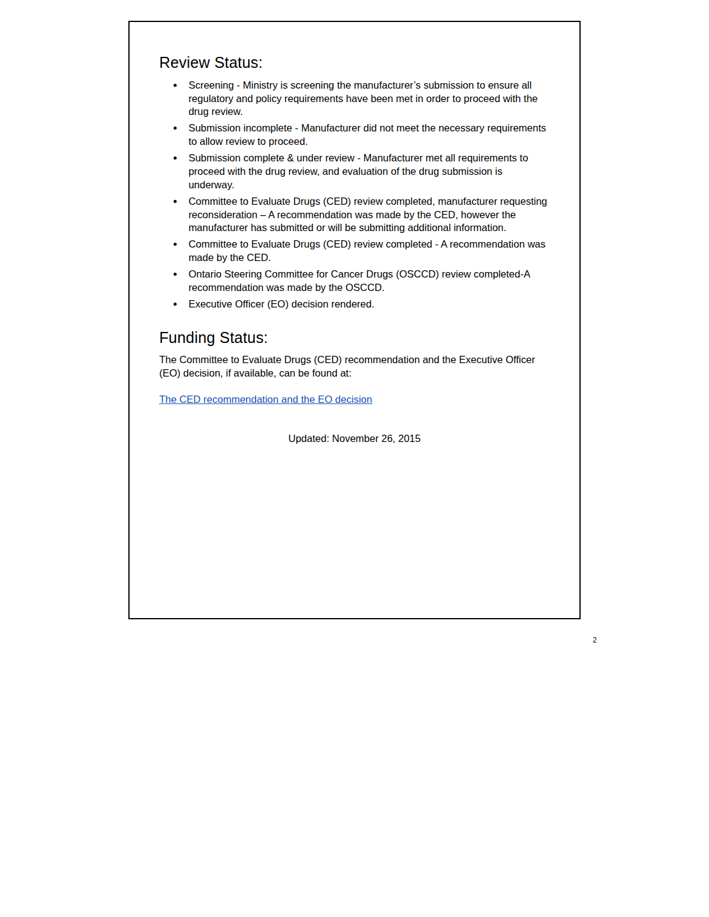Review Status:
Screening - Ministry is screening the manufacturer’s submission to ensure all regulatory and policy requirements have been met in order to proceed with the drug review.
Submission incomplete - Manufacturer did not meet the necessary requirements to allow review to proceed.
Submission complete & under review - Manufacturer met all requirements to proceed with the drug review, and evaluation of the drug submission is underway.
Committee to Evaluate Drugs (CED) review completed, manufacturer requesting reconsideration – A recommendation was made by the CED, however the manufacturer has submitted or will be submitting additional information.
Committee to Evaluate Drugs (CED) review completed - A recommendation was made by the CED.
Ontario Steering Committee for Cancer Drugs (OSCCD) review completed-A recommendation was made by the OSCCD.
Executive Officer (EO) decision rendered.
Funding Status:
The Committee to Evaluate Drugs (CED) recommendation and the Executive Officer (EO) decision, if available, can be found at:
The CED recommendation and the EO decision
Updated: November 26, 2015
2